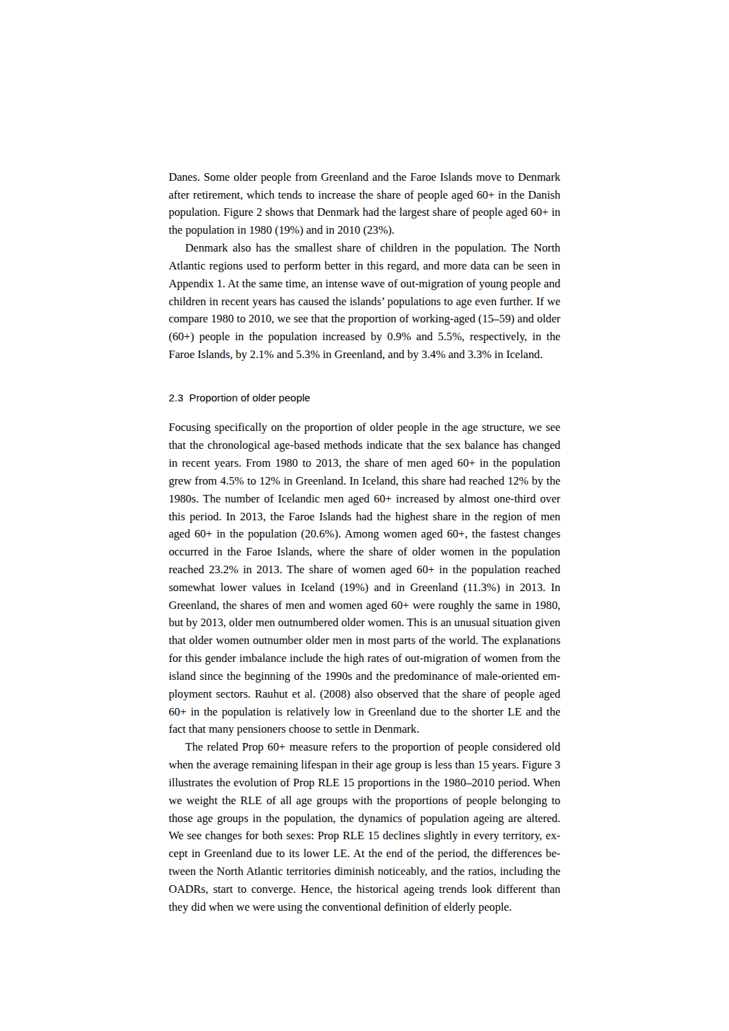Danes. Some older people from Greenland and the Faroe Islands move to Denmark after retirement, which tends to increase the share of people aged 60+ in the Danish population. Figure 2 shows that Denmark had the largest share of people aged 60+ in the population in 1980 (19%) and in 2010 (23%).
Denmark also has the smallest share of children in the population. The North Atlantic regions used to perform better in this regard, and more data can be seen in Appendix 1. At the same time, an intense wave of out-migration of young people and children in recent years has caused the islands’ populations to age even further. If we compare 1980 to 2010, we see that the proportion of working-aged (15–59) and older (60+) people in the population increased by 0.9% and 5.5%, respectively, in the Faroe Islands, by 2.1% and 5.3% in Greenland, and by 3.4% and 3.3% in Iceland.
2.3 Proportion of older people
Focusing specifically on the proportion of older people in the age structure, we see that the chronological age-based methods indicate that the sex balance has changed in recent years. From 1980 to 2013, the share of men aged 60+ in the population grew from 4.5% to 12% in Greenland. In Iceland, this share had reached 12% by the 1980s. The number of Icelandic men aged 60+ increased by almost one-third over this period. In 2013, the Faroe Islands had the highest share in the region of men aged 60+ in the population (20.6%). Among women aged 60+, the fastest changes occurred in the Faroe Islands, where the share of older women in the population reached 23.2% in 2013. The share of women aged 60+ in the population reached somewhat lower values in Iceland (19%) and in Greenland (11.3%) in 2013. In Greenland, the shares of men and women aged 60+ were roughly the same in 1980, but by 2013, older men outnumbered older women. This is an unusual situation given that older women outnumber older men in most parts of the world. The explanations for this gender imbalance include the high rates of out-migration of women from the island since the beginning of the 1990s and the predominance of male-oriented employment sectors. Rauhut et al. (2008) also observed that the share of people aged 60+ in the population is relatively low in Greenland due to the shorter LE and the fact that many pensioners choose to settle in Denmark.
The related Prop 60+ measure refers to the proportion of people considered old when the average remaining lifespan in their age group is less than 15 years. Figure 3 illustrates the evolution of Prop RLE 15 proportions in the 1980–2010 period. When we weight the RLE of all age groups with the proportions of people belonging to those age groups in the population, the dynamics of population ageing are altered. We see changes for both sexes: Prop RLE 15 declines slightly in every territory, except in Greenland due to its lower LE. At the end of the period, the differences between the North Atlantic territories diminish noticeably, and the ratios, including the OADRs, start to converge. Hence, the historical ageing trends look different than they did when we were using the conventional definition of elderly people.